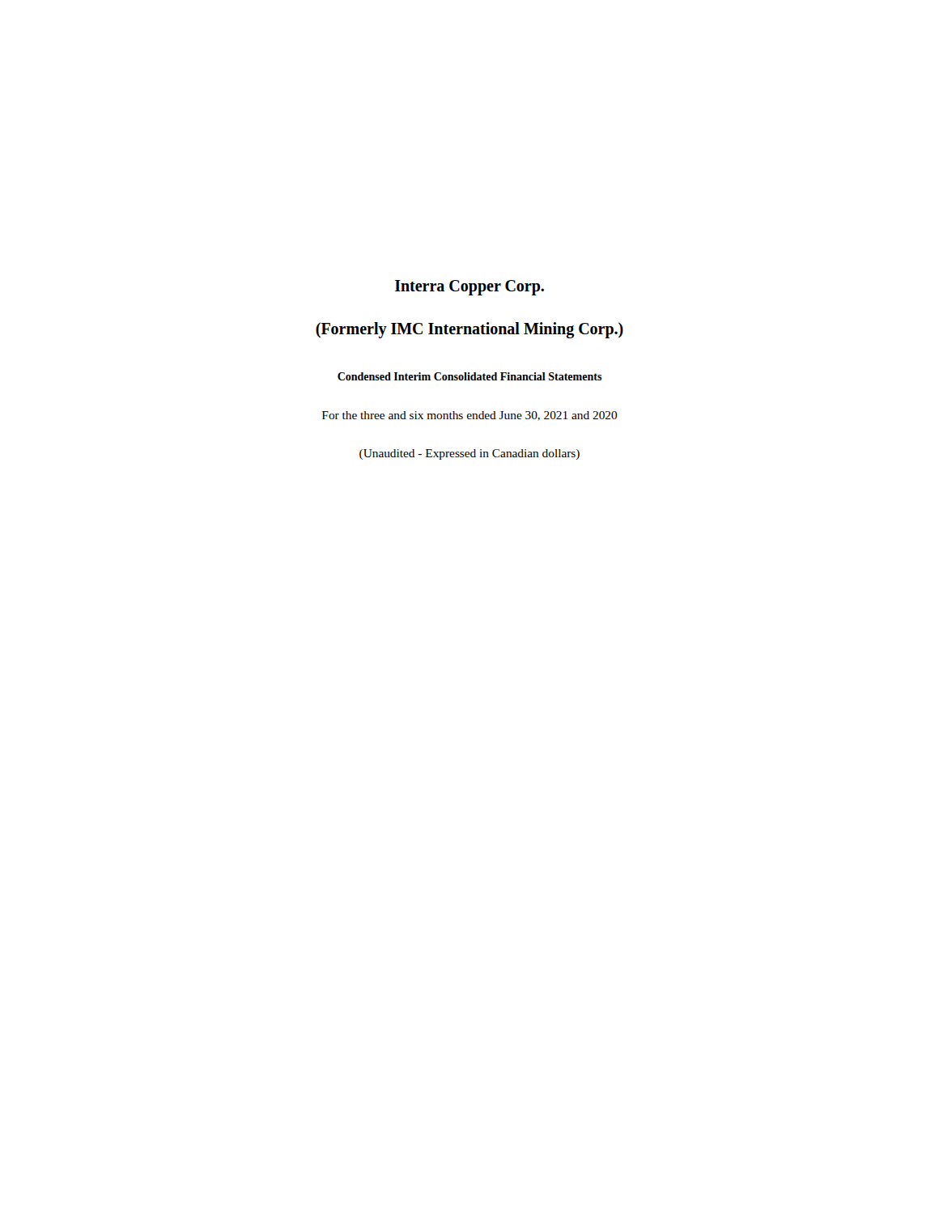Interra Copper Corp.
(Formerly IMC International Mining Corp.)
Condensed Interim Consolidated Financial Statements
For the three and six months ended June 30, 2021 and 2020
(Unaudited - Expressed in Canadian dollars)